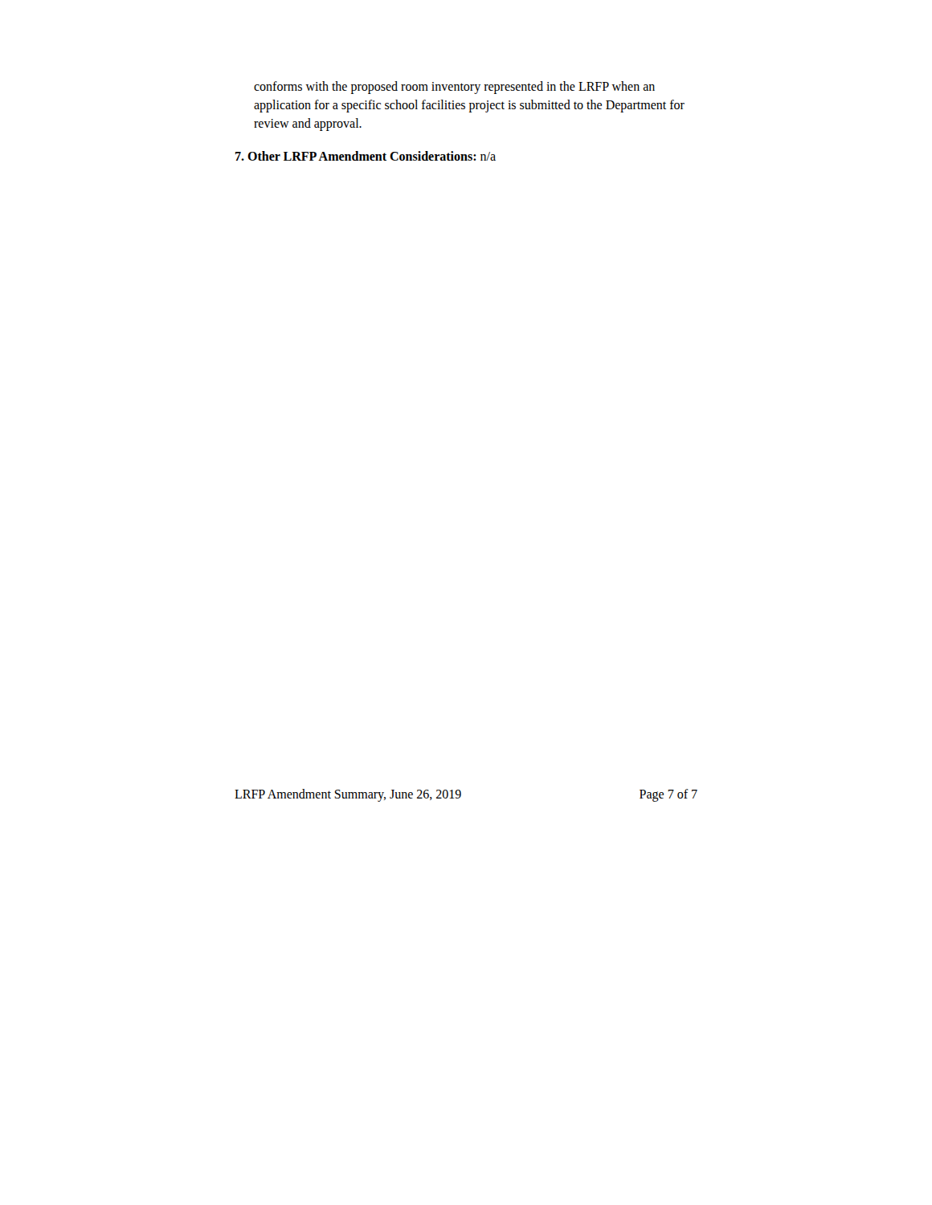conforms with the proposed room inventory represented in the LRFP when an application for a specific school facilities project is submitted to the Department for review and approval.
7. Other LRFP Amendment Considerations: n/a
LRFP Amendment Summary, June 26, 2019 Page 7 of 7